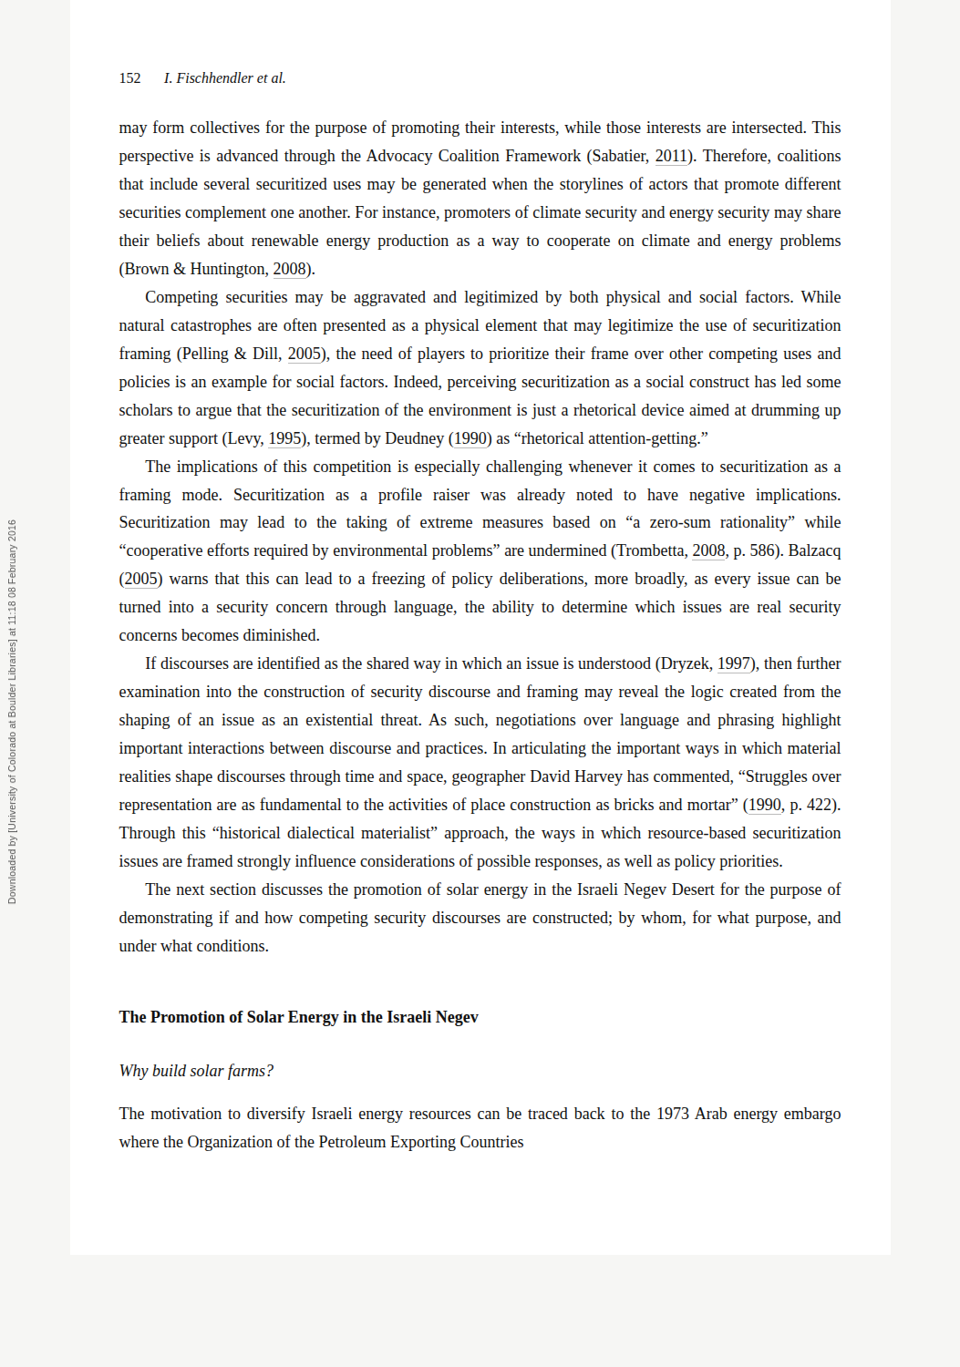Downloaded by [University of Colorado at Boulder Libraries] at 11:18 08 February 2016
152 I. Fischhendler et al.
may form collectives for the purpose of promoting their interests, while those interests are intersected. This perspective is advanced through the Advocacy Coalition Framework (Sabatier, 2011). Therefore, coalitions that include several securitized uses may be generated when the storylines of actors that promote different securities complement one another. For instance, promoters of climate security and energy security may share their beliefs about renewable energy production as a way to cooperate on climate and energy problems (Brown & Huntington, 2008).
Competing securities may be aggravated and legitimized by both physical and social factors. While natural catastrophes are often presented as a physical element that may legitimize the use of securitization framing (Pelling & Dill, 2005), the need of players to prioritize their frame over other competing uses and policies is an example for social factors. Indeed, perceiving securitization as a social construct has led some scholars to argue that the securitization of the environment is just a rhetorical device aimed at drumming up greater support (Levy, 1995), termed by Deudney (1990) as “rhetorical attention-getting.”
The implications of this competition is especially challenging whenever it comes to securitization as a framing mode. Securitization as a profile raiser was already noted to have negative implications. Securitization may lead to the taking of extreme measures based on “a zero-sum rationality” while “cooperative efforts required by environmental problems” are undermined (Trombetta, 2008, p. 586). Balzacq (2005) warns that this can lead to a freezing of policy deliberations, more broadly, as every issue can be turned into a security concern through language, the ability to determine which issues are real security concerns becomes diminished.
If discourses are identified as the shared way in which an issue is understood (Dryzek, 1997), then further examination into the construction of security discourse and framing may reveal the logic created from the shaping of an issue as an existential threat. As such, negotiations over language and phrasing highlight important interactions between discourse and practices. In articulating the important ways in which material realities shape discourses through time and space, geographer David Harvey has commented, “Struggles over representation are as fundamental to the activities of place construction as bricks and mortar” (1990, p. 422). Through this “historical dialectical materialist” approach, the ways in which resource-based securitization issues are framed strongly influence considerations of possible responses, as well as policy priorities.
The next section discusses the promotion of solar energy in the Israeli Negev Desert for the purpose of demonstrating if and how competing security discourses are constructed; by whom, for what purpose, and under what conditions.
The Promotion of Solar Energy in the Israeli Negev
Why build solar farms?
The motivation to diversify Israeli energy resources can be traced back to the 1973 Arab energy embargo where the Organization of the Petroleum Exporting Countries